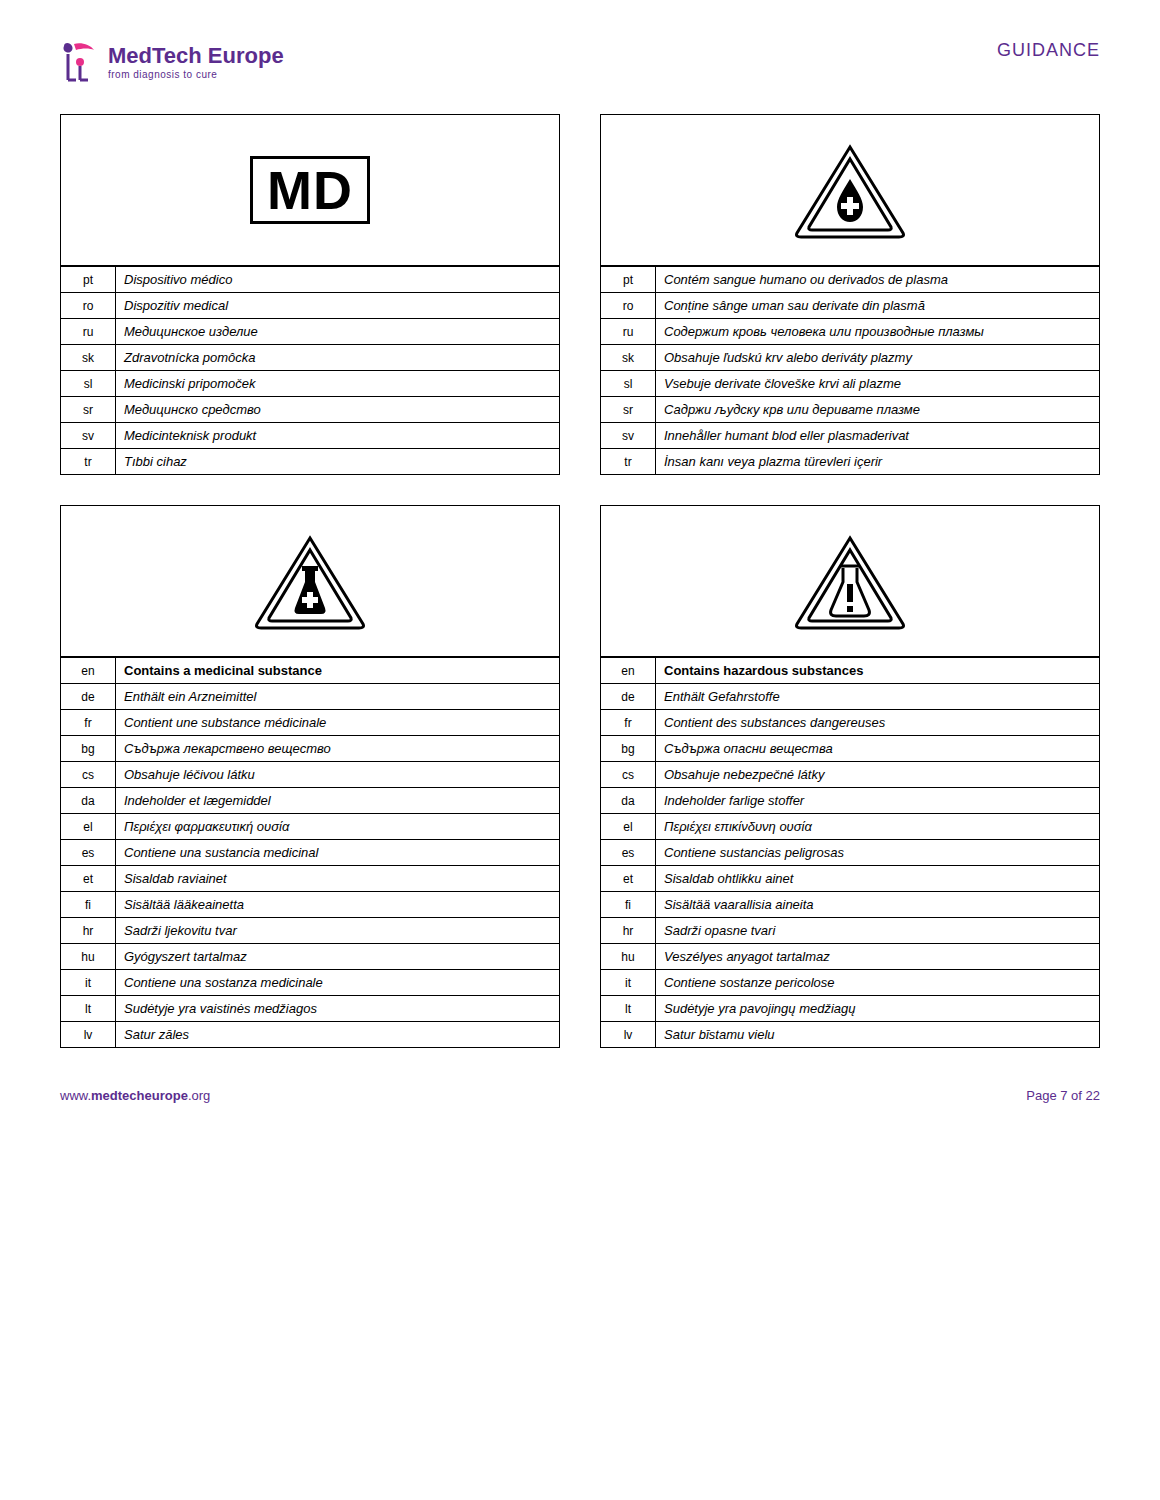MedTech Europe
from diagnosis to cure
GUIDANCE
MD
| pt | Dispositivo médico |
| ro | Dispozitiv medical |
| ru | Медицинское изделие |
| sk | Zdravotnícka pomôcka |
| sl | Medicinski pripomoček |
| sr | Медицинско средство |
| sv | Medicinteknisk produkt |
| tr | Tıbbi cihaz |
| pt | Contém sangue humano ou derivados de plasma |
| ro | Conține sânge uman sau derivate din plasmă |
| ru | Содержит кровь человека или производные плазмы |
| sk | Obsahuje ľudskú krv alebo deriváty plazmy |
| sl | Vsebuje derivate človeške krvi ali plazme |
| sr | Садржи људску крв или деривате плазме |
| sv | Innehåller humant blod eller plasmaderivat |
| tr | İnsan kanı veya plazma türevleri içerir |
| en | Contains a medicinal substance |
| de | Enthält ein Arzneimittel |
| fr | Contient une substance médicinale |
| bg | Съдържа лекарствено вещество |
| cs | Obsahuje léčivou látku |
| da | Indeholder et lægemiddel |
| el | Περιέχει φαρμακευτική ουσία |
| es | Contiene una sustancia medicinal |
| et | Sisaldab raviainet |
| fi | Sisältää lääkeainetta |
| hr | Sadrži ljekovitu tvar |
| hu | Gyógyszert tartalmaz |
| it | Contiene una sostanza medicinale |
| lt | Sudėtyje yra vaistinės medžiagos |
| lv | Satur zāles |
| en | Contains hazardous substances |
| de | Enthält Gefahrstoffe |
| fr | Contient des substances dangereuses |
| bg | Съдържа опасни вещества |
| cs | Obsahuje nebezpečné látky |
| da | Indeholder farlige stoffer |
| el | Περιέχει επικίνδυνη ουσία |
| es | Contiene sustancias peligrosas |
| et | Sisaldab ohtlikku ainet |
| fi | Sisältää vaarallisia aineita |
| hr | Sadrži opasne tvari |
| hu | Veszélyes anyagot tartalmaz |
| it | Contiene sostanze pericolose |
| lt | Sudėtyje yra pavojingų medžiagų |
| lv | Satur bīstamu vielu |
www.medtecheurope.org
Page 7 of 22